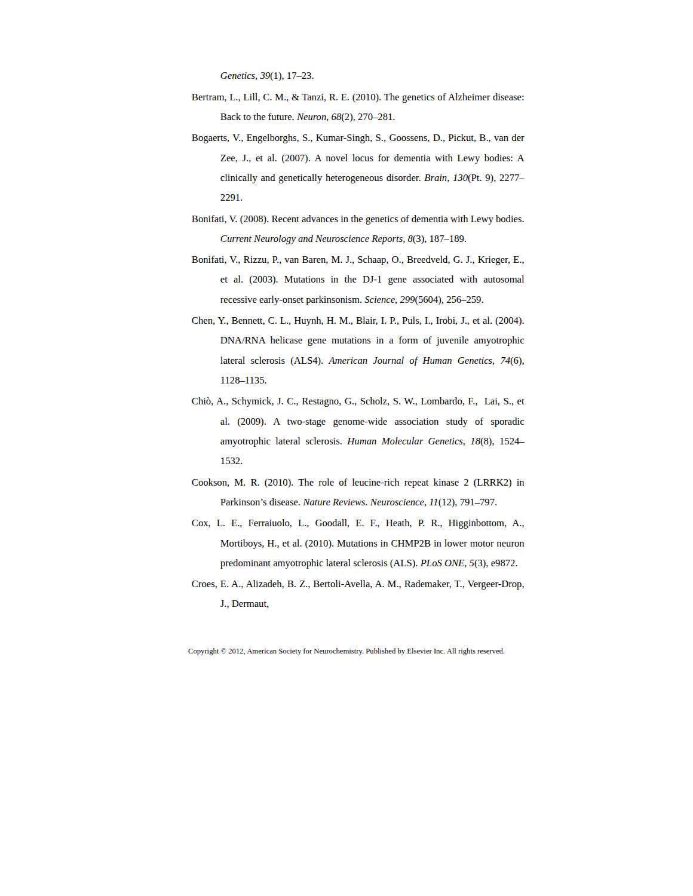Genetics, 39(1), 17–23.
Bertram, L., Lill, C. M., & Tanzi, R. E. (2010). The genetics of Alzheimer disease: Back to the future. Neuron, 68(2), 270–281.
Bogaerts, V., Engelborghs, S., Kumar-Singh, S., Goossens, D., Pickut, B., van der Zee, J., et al. (2007). A novel locus for dementia with Lewy bodies: A clinically and genetically heterogeneous disorder. Brain, 130(Pt. 9), 2277–2291.
Bonifati, V. (2008). Recent advances in the genetics of dementia with Lewy bodies. Current Neurology and Neuroscience Reports, 8(3), 187–189.
Bonifati, V., Rizzu, P., van Baren, M. J., Schaap, O., Breedveld, G. J., Krieger, E., et al. (2003). Mutations in the DJ-1 gene associated with autosomal recessive early-onset parkinsonism. Science, 299(5604), 256–259.
Chen, Y., Bennett, C. L., Huynh, H. M., Blair, I. P., Puls, I., Irobi, J., et al. (2004). DNA/RNA helicase gene mutations in a form of juvenile amyotrophic lateral sclerosis (ALS4). American Journal of Human Genetics, 74(6), 1128–1135.
Chiò, A., Schymick, J. C., Restagno, G., Scholz, S. W., Lombardo, F., Lai, S., et al. (2009). A two-stage genome-wide association study of sporadic amyotrophic lateral sclerosis. Human Molecular Genetics, 18(8), 1524–1532.
Cookson, M. R. (2010). The role of leucine-rich repeat kinase 2 (LRRK2) in Parkinson’s disease. Nature Reviews. Neuroscience, 11(12), 791–797.
Cox, L. E., Ferraiuolo, L., Goodall, E. F., Heath, P. R., Higginbottom, A., Mortiboys, H., et al. (2010). Mutations in CHMP2B in lower motor neuron predominant amyotrophic lateral sclerosis (ALS). PLoS ONE, 5(3), e9872.
Croes, E. A., Alizadeh, B. Z., Bertoli-Avella, A. M., Rademaker, T., Vergeer-Drop, J., Dermaut,
Copyright © 2012, American Society for Neurochemistry. Published by Elsevier Inc. All rights reserved.